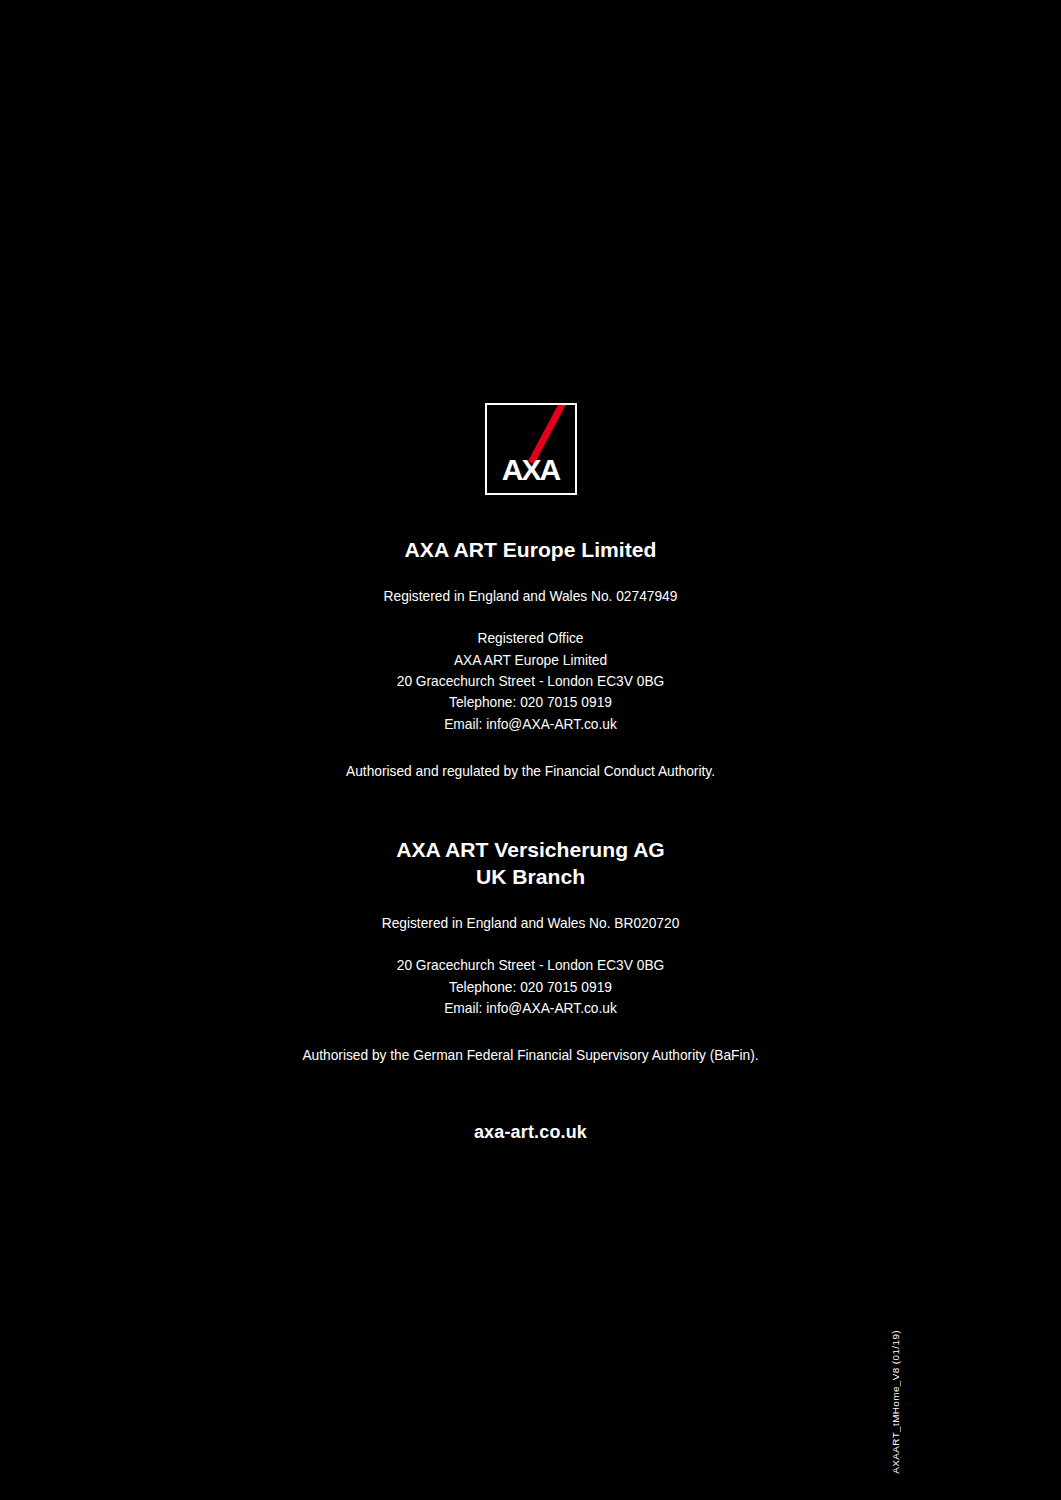AXA
AXA ART Europe Limited
Registered in England and Wales No. 02747949
Registered Office
AXA ART Europe Limited
20 Gracechurch Street - London EC3V 0BG
Telephone: 020 7015 0919
Email: info@AXA-ART.co.uk
Authorised and regulated by the Financial Conduct Authority.
AXA ART Versicherung AG
UK Branch
Registered in England and Wales No. BR020720
20 Gracechurch Street - London EC3V 0BG
Telephone: 020 7015 0919
Email: info@AXA-ART.co.uk
Authorised by the German Federal Financial Supervisory Authority (BaFin).
axa-art.co.uk
AXAART_tMHome_V8 (01/19)